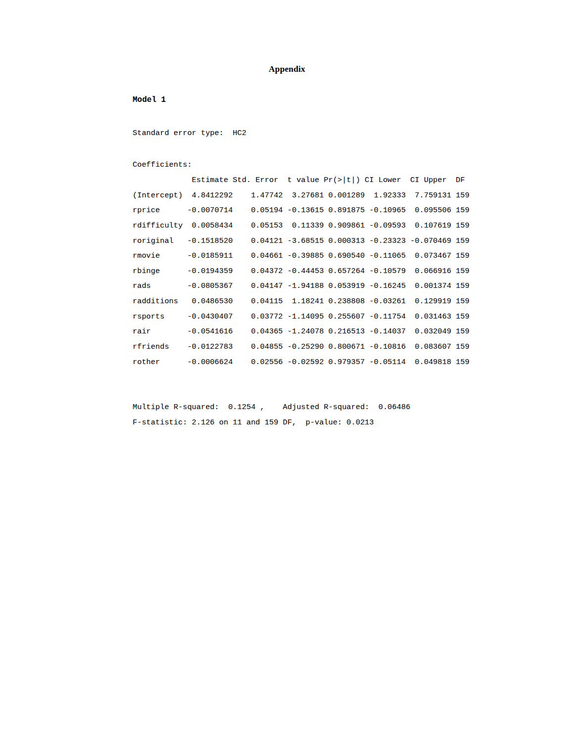Appendix
Model 1
Standard error type: HC2
Coefficients: Estimate Std. Error t value Pr(>|t|) CI Lower CI Upper DF (Intercept) 4.8412292 1.47742 3.27681 0.001289 1.92333 7.759131 159 rprice -0.0070714 0.05194 -0.13615 0.891875 -0.10965 0.095506 159 rdifficulty 0.0058434 0.05153 0.11339 0.909861 -0.09593 0.107619 159 roriginal -0.1518520 0.04121 -3.68515 0.000313 -0.23323 -0.070469 159 rmovie -0.0185911 0.04661 -0.39885 0.690540 -0.11065 0.073467 159 rbinge -0.0194359 0.04372 -0.44453 0.657264 -0.10579 0.066916 159 rads -0.0805367 0.04147 -1.94188 0.053919 -0.16245 0.001374 159 radditions 0.0486530 0.04115 1.18241 0.238808 -0.03261 0.129919 159 rsports -0.0430407 0.03772 -1.14095 0.255607 -0.11754 0.031463 159 rair -0.0541616 0.04365 -1.24078 0.216513 -0.14037 0.032049 159 rfriends -0.0122783 0.04855 -0.25290 0.800671 -0.10816 0.083607 159 rother -0.0006624 0.02556 -0.02592 0.979357 -0.05114 0.049818 159
Multiple R-squared: 0.1254 , Adjusted R-squared: 0.06486 F-statistic: 2.126 on 11 and 159 DF, p-value: 0.0213